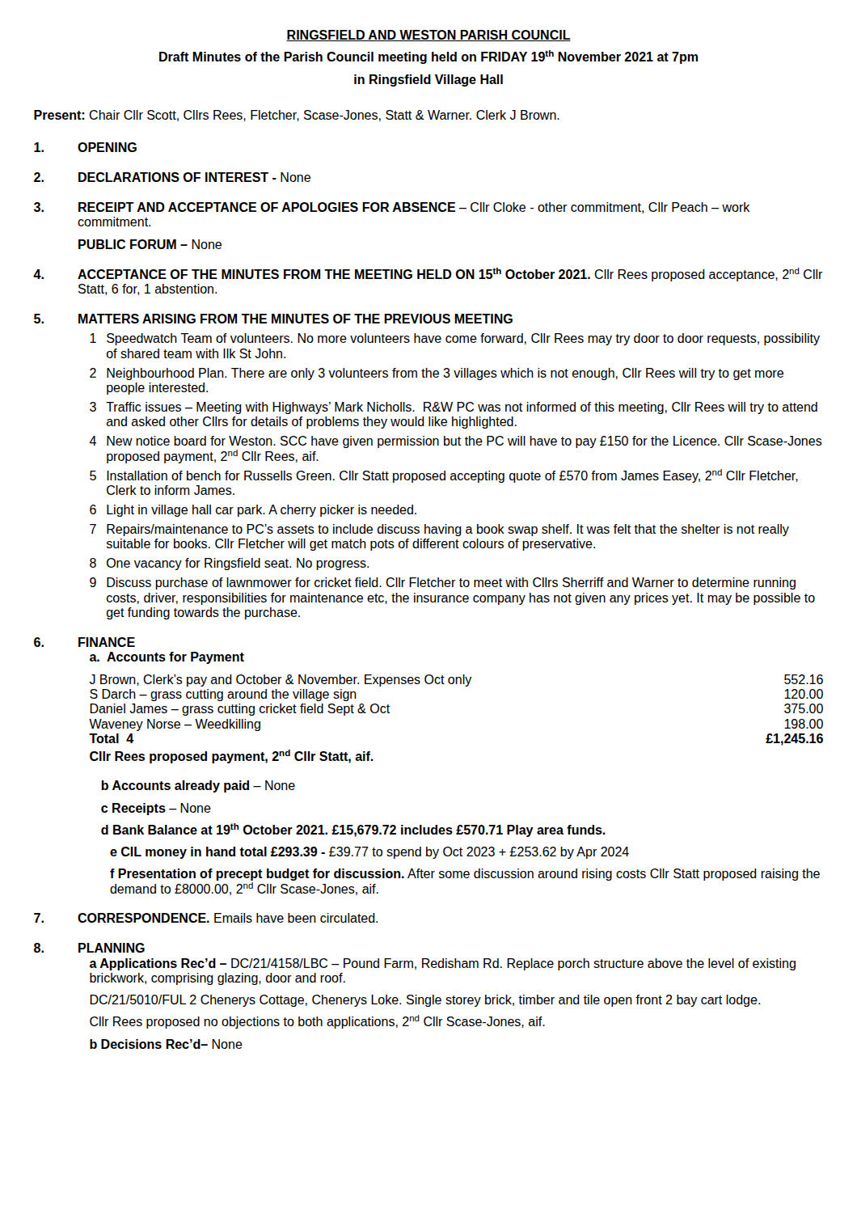RINGSFIELD AND WESTON PARISH COUNCIL
Draft Minutes of the Parish Council meeting held on FRIDAY 19th November 2021 at 7pm
in Ringsfield Village Hall
Present: Chair Cllr Scott, Cllrs Rees, Fletcher, Scase-Jones, Statt & Warner. Clerk J Brown.
1. OPENING
2. DECLARATIONS OF INTEREST - None
3. RECEIPT AND ACCEPTANCE OF APOLOGIES FOR ABSENCE – Cllr Cloke - other commitment, Cllr Peach – work commitment.
PUBLIC FORUM – None
4. ACCEPTANCE OF THE MINUTES FROM THE MEETING HELD ON 15th October 2021. Cllr Rees proposed acceptance, 2nd Cllr Statt, 6 for, 1 abstention.
5. MATTERS ARISING FROM THE MINUTES OF THE PREVIOUS MEETING
1 Speedwatch Team of volunteers. No more volunteers have come forward, Cllr Rees may try door to door requests, possibility of shared team with Ilk St John.
2 Neighbourhood Plan. There are only 3 volunteers from the 3 villages which is not enough, Cllr Rees will try to get more people interested.
3 Traffic issues – Meeting with Highways’ Mark Nicholls. R&W PC was not informed of this meeting, Cllr Rees will try to attend and asked other Cllrs for details of problems they would like highlighted.
4 New notice board for Weston. SCC have given permission but the PC will have to pay £150 for the Licence. Cllr Scase-Jones proposed payment, 2nd Cllr Rees, aif.
5 Installation of bench for Russells Green. Cllr Statt proposed accepting quote of £570 from James Easey, 2nd Cllr Fletcher, Clerk to inform James.
6 Light in village hall car park. A cherry picker is needed.
7 Repairs/maintenance to PC’s assets to include discuss having a book swap shelf. It was felt that the shelter is not really suitable for books. Cllr Fletcher will get match pots of different colours of preservative.
8 One vacancy for Ringsfield seat. No progress.
9 Discuss purchase of lawnmower for cricket field. Cllr Fletcher to meet with Cllrs Sherriff and Warner to determine running costs, driver, responsibilities for maintenance etc, the insurance company has not given any prices yet. It may be possible to get funding towards the purchase.
6. FINANCE
a. Accounts for Payment
| J Brown, Clerk’s pay and October & November. Expenses Oct only | 552.16 |
| S Darch – grass cutting around the village sign | 120.00 |
| Daniel James – grass cutting cricket field Sept & Oct | 375.00 |
| Waveney Norse – Weedkilling | 198.00 |
| Total 4 | £1,245.16 |
Cllr Rees proposed payment, 2nd Cllr Statt, aif.
b Accounts already paid – None
c Receipts – None
d Bank Balance at 19th October 2021. £15,679.72 includes £570.71 Play area funds.
e CIL money in hand total £293.39 - £39.77 to spend by Oct 2023 + £253.62 by Apr 2024
f Presentation of precept budget for discussion. After some discussion around rising costs Cllr Statt proposed raising the demand to £8000.00, 2nd Cllr Scase-Jones, aif.
7. CORRESPONDENCE. Emails have been circulated.
8. PLANNING
a Applications Rec’d – DC/21/4158/LBC – Pound Farm, Redisham Rd. Replace porch structure above the level of existing brickwork, comprising glazing, door and roof.
DC/21/5010/FUL 2 Chenerys Cottage, Chenerys Loke. Single storey brick, timber and tile open front 2 bay cart lodge.
Cllr Rees proposed no objections to both applications, 2nd Cllr Scase-Jones, aif.
b Decisions Rec’d– None